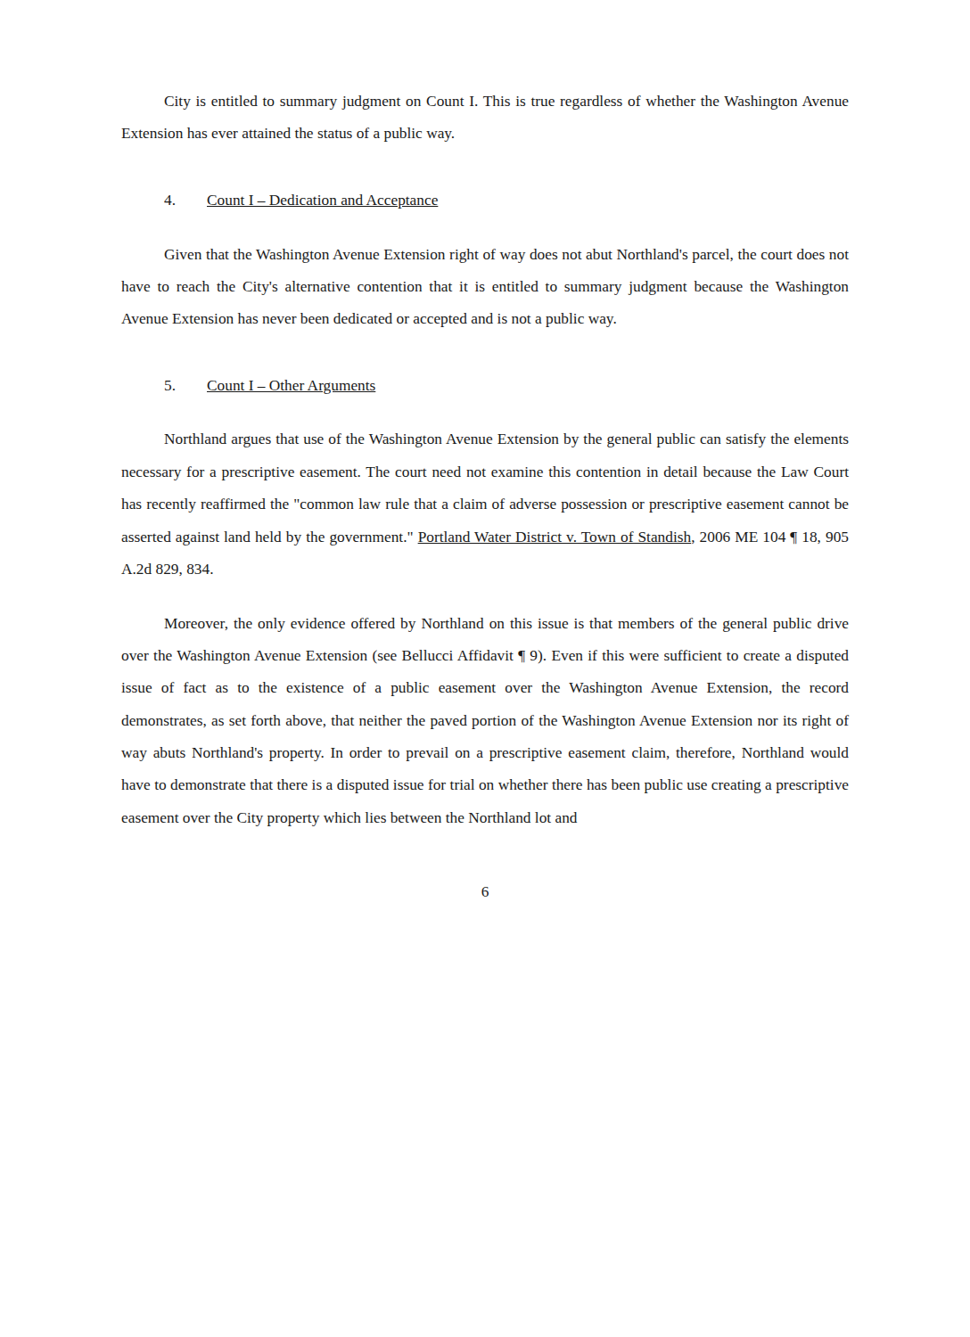City is entitled to summary judgment on Count I. This is true regardless of whether the Washington Avenue Extension has ever attained the status of a public way.
4. Count I – Dedication and Acceptance
Given that the Washington Avenue Extension right of way does not abut Northland's parcel, the court does not have to reach the City's alternative contention that it is entitled to summary judgment because the Washington Avenue Extension has never been dedicated or accepted and is not a public way.
5. Count I – Other Arguments
Northland argues that use of the Washington Avenue Extension by the general public can satisfy the elements necessary for a prescriptive easement. The court need not examine this contention in detail because the Law Court has recently reaffirmed the "common law rule that a claim of adverse possession or prescriptive easement cannot be asserted against land held by the government." Portland Water District v. Town of Standish, 2006 ME 104 ¶ 18, 905 A.2d 829, 834.
Moreover, the only evidence offered by Northland on this issue is that members of the general public drive over the Washington Avenue Extension (see Bellucci Affidavit ¶ 9). Even if this were sufficient to create a disputed issue of fact as to the existence of a public easement over the Washington Avenue Extension, the record demonstrates, as set forth above, that neither the paved portion of the Washington Avenue Extension nor its right of way abuts Northland's property. In order to prevail on a prescriptive easement claim, therefore, Northland would have to demonstrate that there is a disputed issue for trial on whether there has been public use creating a prescriptive easement over the City property which lies between the Northland lot and
6